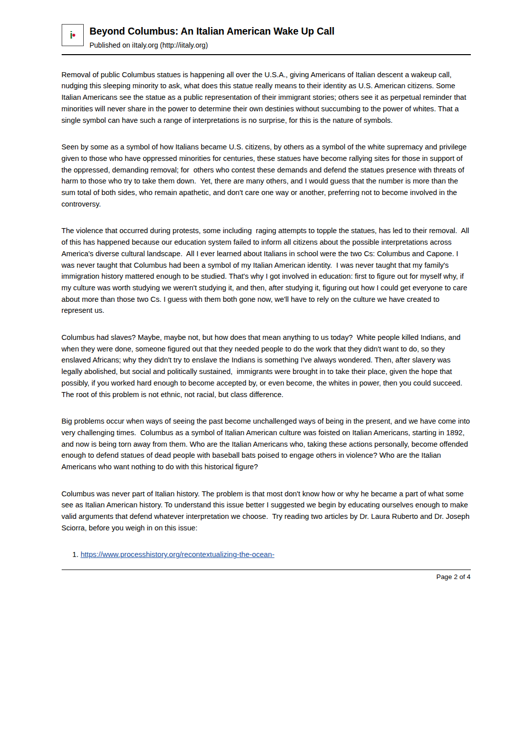i•
Beyond Columbus: An Italian American Wake Up Call
Published on iItaly.org (http://iitaly.org)
Removal of public Columbus statues is happening all over the U.S.A., giving Americans of Italian descent a wakeup call, nudging this sleeping minority to ask, what does this statue really means to their identity as U.S. American citizens. Some Italian Americans see the statue as a public representation of their immigrant stories; others see it as perpetual reminder that minorities will never share in the power to determine their own destinies without succumbing to the power of whites. That a single symbol can have such a range of interpretations is no surprise, for this is the nature of symbols.
Seen by some as a symbol of how Italians became U.S. citizens, by others as a symbol of the white supremacy and privilege given to those who have oppressed minorities for centuries, these statues have become rallying sites for those in support of the oppressed, demanding removal; for others who contest these demands and defend the statues presence with threats of harm to those who try to take them down. Yet, there are many others, and I would guess that the number is more than the sum total of both sides, who remain apathetic, and don't care one way or another, preferring not to become involved in the controversy.
The violence that occurred during protests, some including raging attempts to topple the statues, has led to their removal. All of this has happened because our education system failed to inform all citizens about the possible interpretations across America's diverse cultural landscape. All I ever learned about Italians in school were the two Cs: Columbus and Capone. I was never taught that Columbus had been a symbol of my Italian American identity. I was never taught that my family's immigration history mattered enough to be studied. That's why I got involved in education: first to figure out for myself why, if my culture was worth studying we weren't studying it, and then, after studying it, figuring out how I could get everyone to care about more than those two Cs. I guess with them both gone now, we'll have to rely on the culture we have created to represent us.
Columbus had slaves? Maybe, maybe not, but how does that mean anything to us today? White people killed Indians, and when they were done, someone figured out that they needed people to do the work that they didn't want to do, so they enslaved Africans; why they didn't try to enslave the Indians is something I've always wondered. Then, after slavery was legally abolished, but social and politically sustained, immigrants were brought in to take their place, given the hope that possibly, if you worked hard enough to become accepted by, or even become, the whites in power, then you could succeed. The root of this problem is not ethnic, not racial, but class difference.
Big problems occur when ways of seeing the past become unchallenged ways of being in the present, and we have come into very challenging times. Columbus as a symbol of Italian American culture was foisted on Italian Americans, starting in 1892, and now is being torn away from them. Who are the Italian Americans who, taking these actions personally, become offended enough to defend statues of dead people with baseball bats poised to engage others in violence? Who are the Italian Americans who want nothing to do with this historical figure?
Columbus was never part of Italian history. The problem is that most don't know how or why he became a part of what some see as Italian American history. To understand this issue better I suggested we begin by educating ourselves enough to make valid arguments that defend whatever interpretation we choose. Try reading two articles by Dr. Laura Ruberto and Dr. Joseph Sciorra, before you weigh in on this issue:
https://www.processhistory.org/recontextualizing-the-ocean-
Page 2 of 4